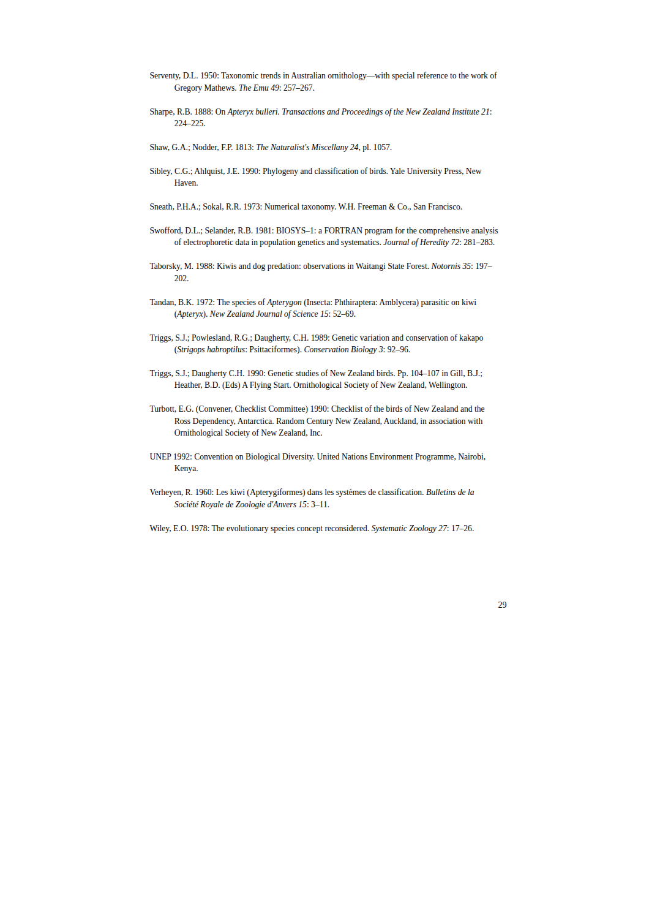Serventy, D.L. 1950: Taxonomic trends in Australian ornithology—with special reference to the work of Gregory Mathews. The Emu 49: 257–267.
Sharpe, R.B. 1888: On Apteryx bulleri. Transactions and Proceedings of the New Zealand Institute 21: 224–225.
Shaw, G.A.; Nodder, F.P. 1813: The Naturalist's Miscellany 24, pl. 1057.
Sibley, C.G.; Ahlquist, J.E. 1990: Phylogeny and classification of birds. Yale University Press, New Haven.
Sneath, P.H.A.; Sokal, R.R. 1973: Numerical taxonomy. W.H. Freeman & Co., San Francisco.
Swofford, D.L.; Selander, R.B. 1981: BIOSYS–1: a FORTRAN program for the comprehensive analysis of electrophoretic data in population genetics and systematics. Journal of Heredity 72: 281–283.
Taborsky, M. 1988: Kiwis and dog predation: observations in Waitangi State Forest. Notornis 35: 197–202.
Tandan, B.K. 1972: The species of Apterygon (Insecta: Phthiraptera: Amblycera) parasitic on kiwi (Apteryx). New Zealand Journal of Science 15: 52–69.
Triggs, S.J.; Powlesland, R.G.; Daugherty, C.H. 1989: Genetic variation and conservation of kakapo (Strigops habroptilus: Psittaciformes). Conservation Biology 3: 92–96.
Triggs, S.J.; Daugherty C.H. 1990: Genetic studies of New Zealand birds. Pp. 104–107 in Gill, B.J.; Heather, B.D. (Eds) A Flying Start. Ornithological Society of New Zealand, Wellington.
Turbott, E.G. (Convener, Checklist Committee) 1990: Checklist of the birds of New Zealand and the Ross Dependency, Antarctica. Random Century New Zealand, Auckland, in association with Ornithological Society of New Zealand, Inc.
UNEP 1992: Convention on Biological Diversity. United Nations Environment Programme, Nairobi, Kenya.
Verheyen, R. 1960: Les kiwi (Apterygiformes) dans les systèmes de classification. Bulletins de la Société Royale de Zoologie d'Anvers 15: 3–11.
Wiley, E.O. 1978: The evolutionary species concept reconsidered. Systematic Zoology 27: 17–26.
29